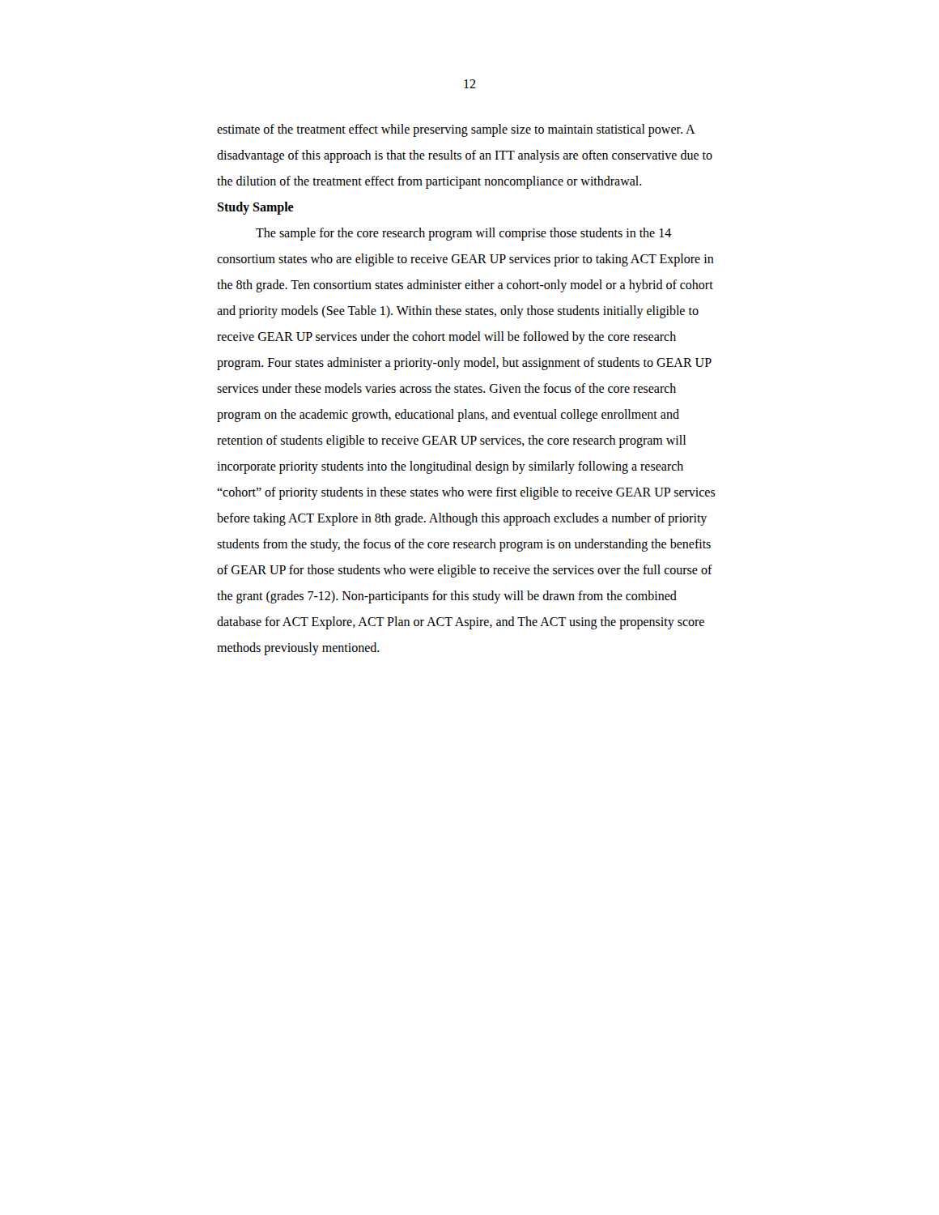12
estimate of the treatment effect while preserving sample size to maintain statistical power. A disadvantage of this approach is that the results of an ITT analysis are often conservative due to the dilution of the treatment effect from participant noncompliance or withdrawal.
Study Sample
The sample for the core research program will comprise those students in the 14 consortium states who are eligible to receive GEAR UP services prior to taking ACT Explore in the 8th grade. Ten consortium states administer either a cohort-only model or a hybrid of cohort and priority models (See Table 1). Within these states, only those students initially eligible to receive GEAR UP services under the cohort model will be followed by the core research program. Four states administer a priority-only model, but assignment of students to GEAR UP services under these models varies across the states. Given the focus of the core research program on the academic growth, educational plans, and eventual college enrollment and retention of students eligible to receive GEAR UP services, the core research program will incorporate priority students into the longitudinal design by similarly following a research “cohort” of priority students in these states who were first eligible to receive GEAR UP services before taking ACT Explore in 8th grade. Although this approach excludes a number of priority students from the study, the focus of the core research program is on understanding the benefits of GEAR UP for those students who were eligible to receive the services over the full course of the grant (grades 7-12). Non-participants for this study will be drawn from the combined database for ACT Explore, ACT Plan or ACT Aspire, and The ACT using the propensity score methods previously mentioned.